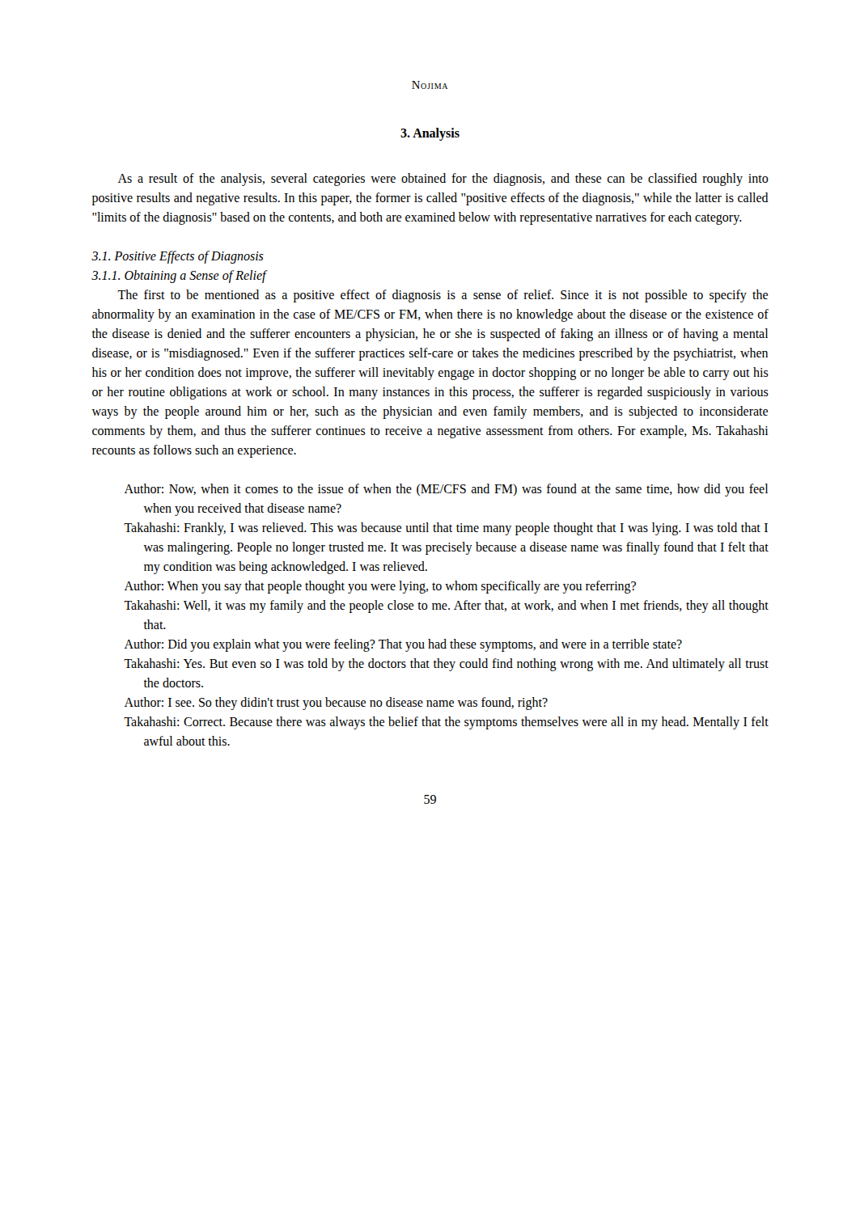Nojima
3. Analysis
As a result of the analysis, several categories were obtained for the diagnosis, and these can be classified roughly into positive results and negative results. In this paper, the former is called "positive effects of the diagnosis," while the latter is called "limits of the diagnosis" based on the contents, and both are examined below with representative narratives for each category.
3.1. Positive Effects of Diagnosis
3.1.1. Obtaining a Sense of Relief
The first to be mentioned as a positive effect of diagnosis is a sense of relief. Since it is not possible to specify the abnormality by an examination in the case of ME/CFS or FM, when there is no knowledge about the disease or the existence of the disease is denied and the sufferer encounters a physician, he or she is suspected of faking an illness or of having a mental disease, or is "misdiagnosed." Even if the sufferer practices self-care or takes the medicines prescribed by the psychiatrist, when his or her condition does not improve, the sufferer will inevitably engage in doctor shopping or no longer be able to carry out his or her routine obligations at work or school. In many instances in this process, the sufferer is regarded suspiciously in various ways by the people around him or her, such as the physician and even family members, and is subjected to inconsiderate comments by them, and thus the sufferer continues to receive a negative assessment from others. For example, Ms. Takahashi recounts as follows such an experience.
Author: Now, when it comes to the issue of when the (ME/CFS and FM) was found at the same time, how did you feel when you received that disease name?
Takahashi: Frankly, I was relieved. This was because until that time many people thought that I was lying. I was told that I was malingering. People no longer trusted me. It was precisely because a disease name was finally found that I felt that my condition was being acknowledged. I was relieved.
Author: When you say that people thought you were lying, to whom specifically are you referring?
Takahashi: Well, it was my family and the people close to me. After that, at work, and when I met friends, they all thought that.
Author: Did you explain what you were feeling? That you had these symptoms, and were in a terrible state?
Takahashi: Yes. But even so I was told by the doctors that they could find nothing wrong with me. And ultimately all trust the doctors.
Author: I see. So they didin't trust you because no disease name was found, right?
Takahashi: Correct. Because there was always the belief that the symptoms themselves were all in my head. Mentally I felt awful about this.
59